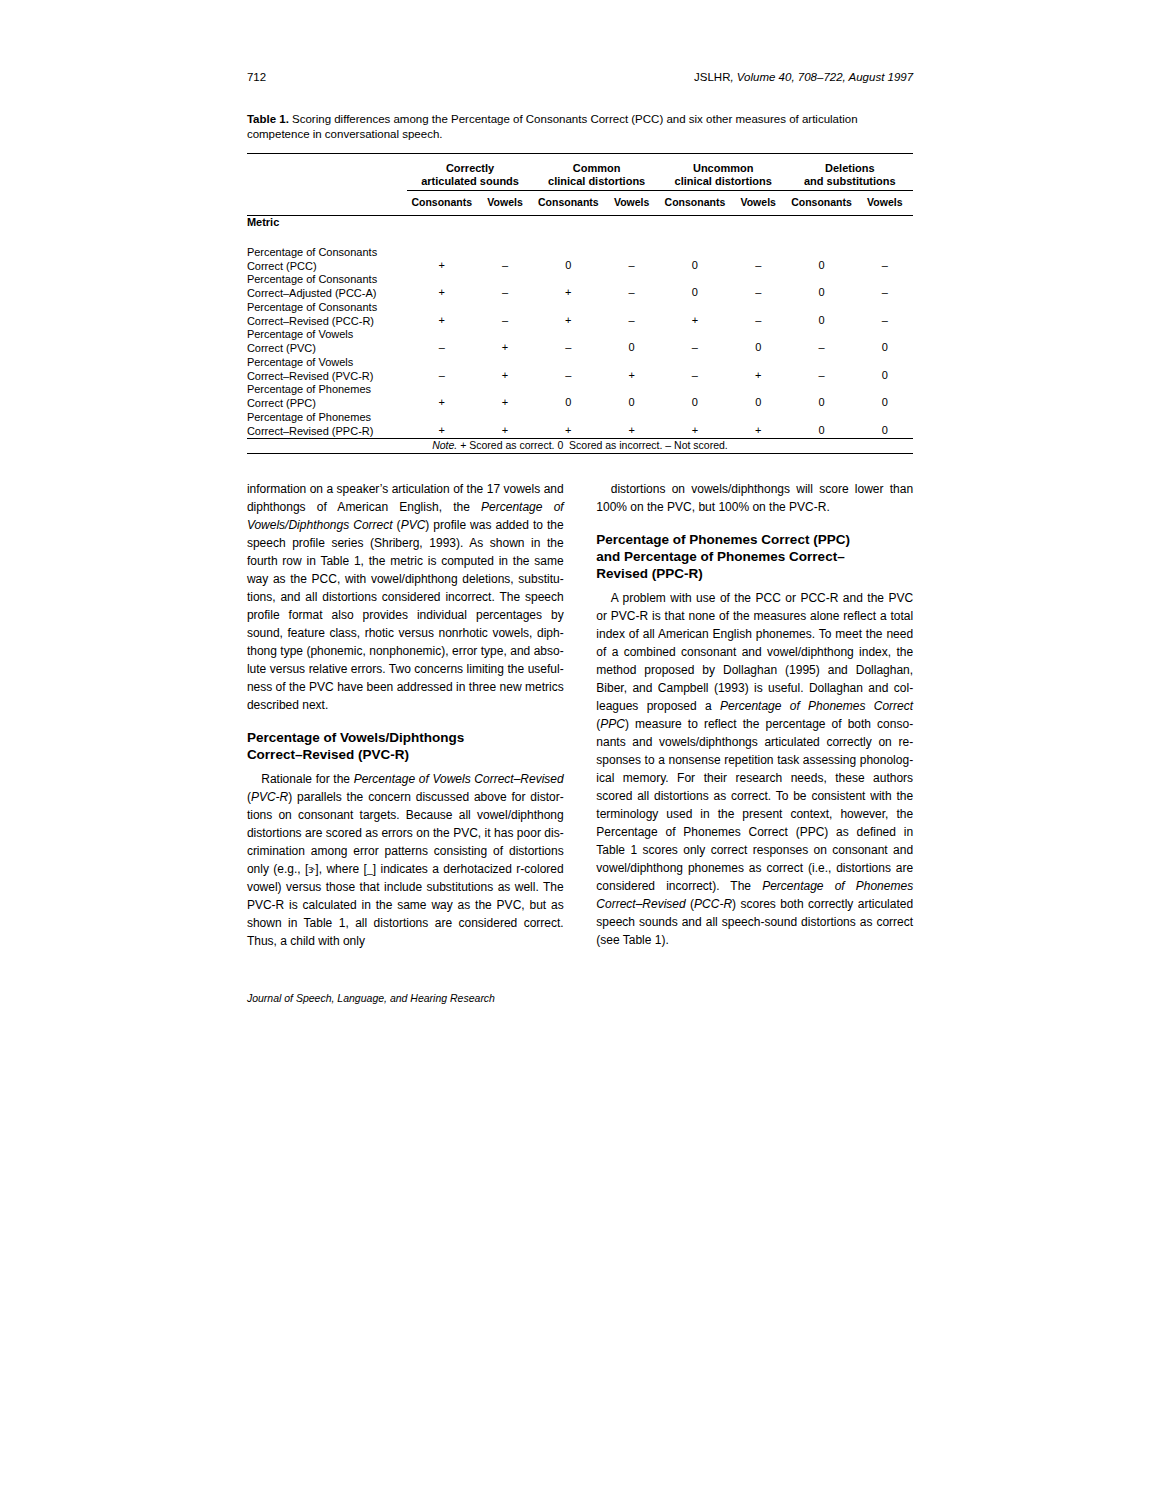712
JSLHR, Volume 40, 708–722, August 1997
Table 1. Scoring differences among the Percentage of Consonants Correct (PCC) and six other measures of articulation competence in conversational speech.
| | Correctly articulated sounds | Common clinical distortions | Uncommon clinical distortions | Deletions and substitutions |
| --- | --- | --- | --- | --- |
| Consonants | Vowels | Consonants | Vowels | Consonants | Vowels | Consonants | Vowels |
| Metric | |
| Percentage of Consonants Correct (PCC) | + | – | 0 | – | 0 | – | 0 | – |
| Percentage of Consonants Correct–Adjusted (PCC-A) | + | – | + | – | 0 | – | 0 | – |
| Percentage of Consonants Correct–Revised (PCC-R) | + | – | + | – | + | – | 0 | – |
| Percentage of Vowels Correct (PVC) | – | + | – | 0 | – | 0 | – | 0 |
| Percentage of Vowels Correct–Revised (PVC-R) | – | + | – | + | – | + | – | 0 |
| Percentage of Phonemes Correct (PPC) | + | + | 0 | 0 | 0 | 0 | 0 | 0 |
| Percentage of Phonemes Correct–Revised (PPC-R) | + | + | + | + | + | + | 0 | 0 |
| Note. + Scored as correct. 0 Scored as incorrect. – Not scored. |
information on a speaker’s articulation of the 17 vowels and diphthongs of American English, the Percentage of Vowels/Diphthongs Correct (PVC) profile was added to the speech profile series (Shriberg, 1993). As shown in the fourth row in Table 1, the metric is computed in the same way as the PCC, with vowel/diphthong deletions, substitutions, and all distortions considered incorrect. The speech profile format also provides individual percentages by sound, feature class, rhotic versus nonrhotic vowels, diphthong type (phonemic, nonphonemic), error type, and absolute versus relative errors. Two concerns limiting the usefulness of the PVC have been addressed in three new metrics described next.
Percentage of Vowels/Diphthongs
Correct–Revised (PVC-R)
Rationale for the Percentage of Vowels Correct–Revised (PVC-R) parallels the concern discussed above for distortions on consonant targets. Because all vowel/diphthong distortions are scored as errors on the PVC, it has poor discrimination among error patterns consisting of distortions only (e.g., [ɝ], where [_] indicates a derhotacized r-colored vowel) versus those that include substitutions as well. The PVC-R is calculated in the same way as the PVC, but as shown in Table 1, all distortions are considered correct. Thus, a child with only
distortions on vowels/diphthongs will score lower than 100% on the PVC, but 100% on the PVC-R.
Percentage of Phonemes Correct (PPC)
and Percentage of Phonemes Correct–
Revised (PPC-R)
A problem with use of the PCC or PCC-R and the PVC or PVC-R is that none of the measures alone reflect a total index of all American English phonemes. To meet the need of a combined consonant and vowel/diphthong index, the method proposed by Dollaghan (1995) and Dollaghan, Biber, and Campbell (1993) is useful. Dollaghan and colleagues proposed a Percentage of Phonemes Correct (PPC) measure to reflect the percentage of both consonants and vowels/diphthongs articulated correctly on responses to a nonsense repetition task assessing phonological memory. For their research needs, these authors scored all distortions as correct. To be consistent with the terminology used in the present context, however, the Percentage of Phonemes Correct (PPC) as defined in Table 1 scores only correct responses on consonant and vowel/diphthong phonemes as correct (i.e., distortions are considered incorrect). The Percentage of Phonemes Correct–Revised (PCC-R) scores both correctly articulated speech sounds and all speech-sound distortions as correct (see Table 1).
Journal of Speech, Language, and Hearing Research